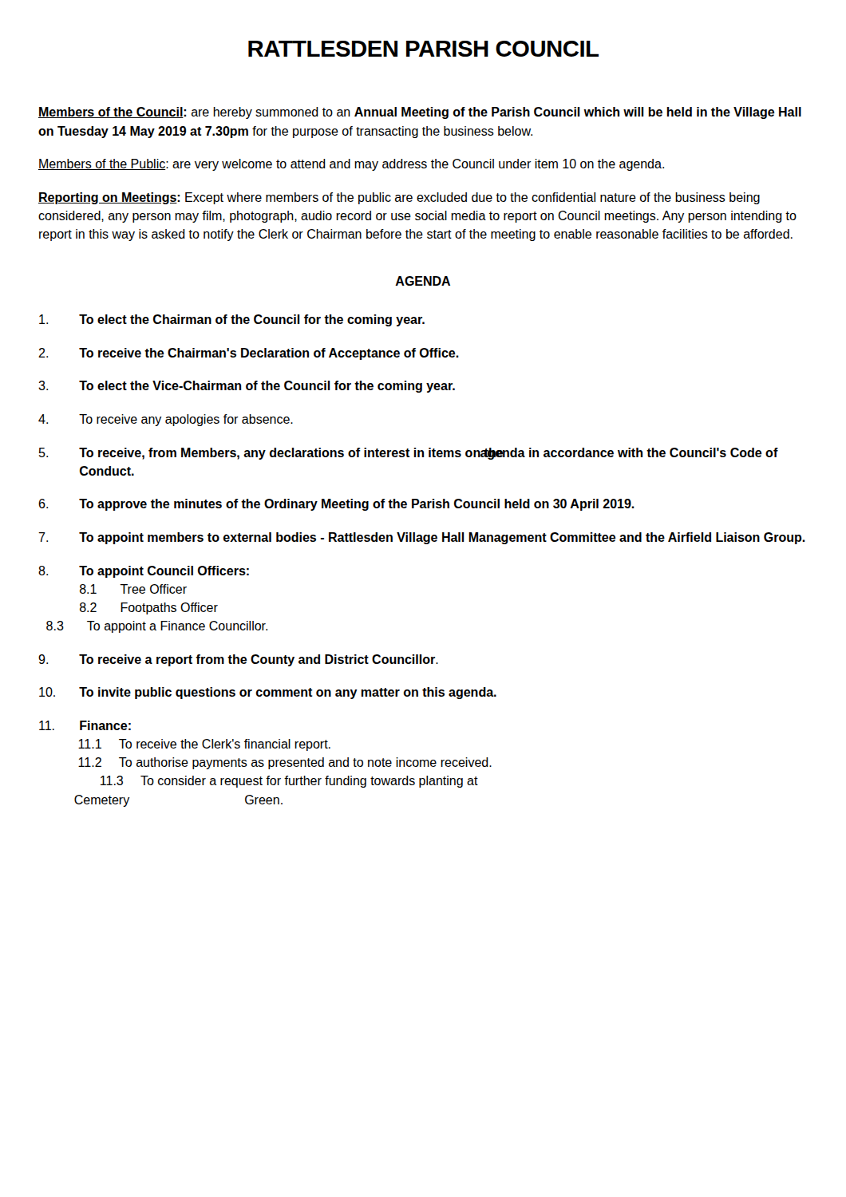RATTLESDEN PARISH COUNCIL
Members of the Council: are hereby summoned to an Annual Meeting of the Parish Council which will be held in the Village Hall on Tuesday 14 May 2019 at 7.30pm for the purpose of transacting the business below.
Members of the Public: are very welcome to attend and may address the Council under item 10 on the agenda.
Reporting on Meetings: Except where members of the public are excluded due to the confidential nature of the business being considered, any person may film, photograph, audio record or use social media to report on Council meetings. Any person intending to report in this way is asked to notify the Clerk or Chairman before the start of the meeting to enable reasonable facilities to be afforded.
AGENDA
1. To elect the Chairman of the Council for the coming year.
2. To receive the Chairman's Declaration of Acceptance of Office.
3. To elect the Vice-Chairman of the Council for the coming year.
4. To receive any apologies for absence.
5. To receive, from Members, any declarations of interest in items on the agenda in accordance with the Council's Code of Conduct.
6. To approve the minutes of the Ordinary Meeting of the Parish Council held on 30 April 2019.
7. To appoint members to external bodies - Rattlesden Village Hall Management Committee and the Airfield Liaison Group.
8. To appoint Council Officers:
8.1 Tree Officer
8.2 Footpaths Officer
8.3 To appoint a Finance Councillor.
9. To receive a report from the County and District Councillor.
10. To invite public questions or comment on any matter on this agenda.
11. Finance:
11.1 To receive the Clerk's financial report.
11.2 To authorise payments as presented and to note income received.
11.3 To consider a request for further funding towards planting at
Cemetery Green.